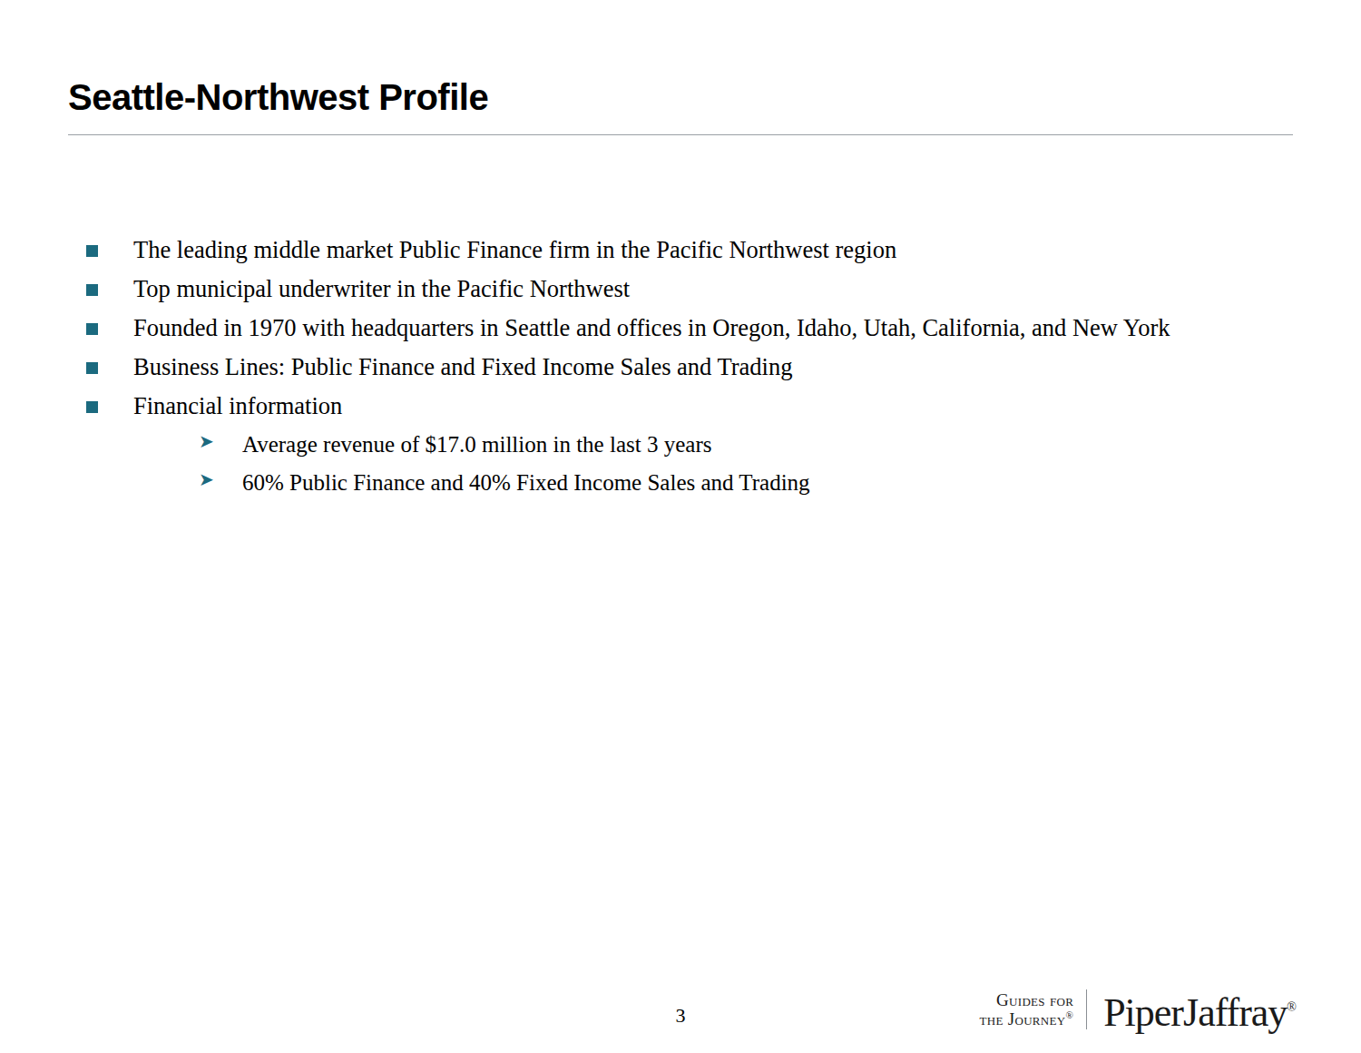Seattle-Northwest Profile
The leading middle market Public Finance firm in the Pacific Northwest region
Top municipal underwriter in the Pacific Northwest
Founded in 1970 with headquarters in Seattle and offices in Oregon, Idaho, Utah, California, and New York
Business Lines: Public Finance and Fixed Income Sales and Trading
Financial information
Average revenue of $17.0 million in the last 3 years
60% Public Finance and 40% Fixed Income Sales and Trading
3
Guides for
the Journey®
PiperJaffray®